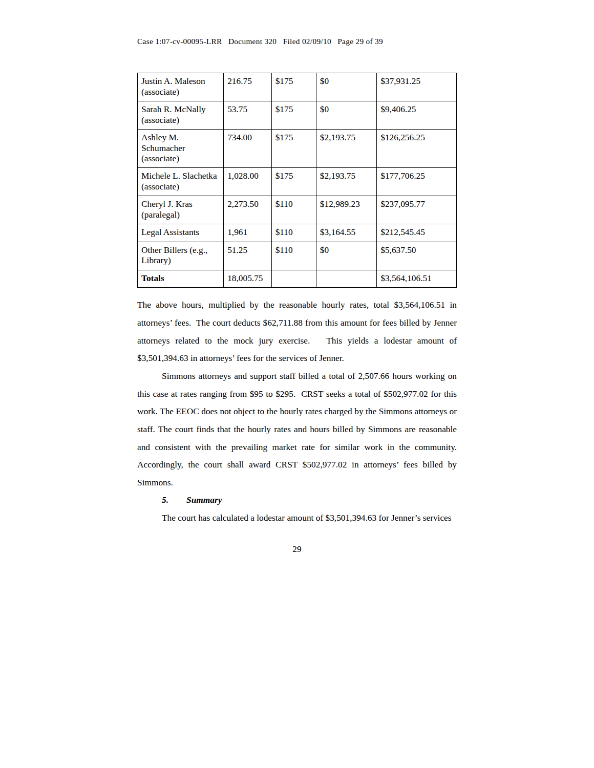Case 1:07-cv-00095-LRR Document 320 Filed 02/09/10 Page 29 of 39
| Justin A. Maleson (associate) | 216.75 | $175 | $0 | $37,931.25 |
| Sarah R. McNally (associate) | 53.75 | $175 | $0 | $9,406.25 |
| Ashley M. Schumacher (associate) | 734.00 | $175 | $2,193.75 | $126,256.25 |
| Michele L. Slachetka (associate) | 1,028.00 | $175 | $2,193.75 | $177,706.25 |
| Cheryl J. Kras (paralegal) | 2,273.50 | $110 | $12,989.23 | $237,095.77 |
| Legal Assistants | 1,961 | $110 | $3,164.55 | $212,545.45 |
| Other Billers (e.g., Library) | 51.25 | $110 | $0 | $5,637.50 |
| Totals | 18,005.75 | | | $3,564,106.51 |
The above hours, multiplied by the reasonable hourly rates, total $3,564,106.51 in attorneys’ fees. The court deducts $62,711.88 from this amount for fees billed by Jenner attorneys related to the mock jury exercise. This yields a lodestar amount of $3,501,394.63 in attorneys’ fees for the services of Jenner.
Simmons attorneys and support staff billed a total of 2,507.66 hours working on this case at rates ranging from $95 to $295. CRST seeks a total of $502,977.02 for this work. The EEOC does not object to the hourly rates charged by the Simmons attorneys or staff. The court finds that the hourly rates and hours billed by Simmons are reasonable and consistent with the prevailing market rate for similar work in the community. Accordingly, the court shall award CRST $502,977.02 in attorneys’ fees billed by Simmons.
5. Summary
The court has calculated a lodestar amount of $3,501,394.63 for Jenner’s services
29